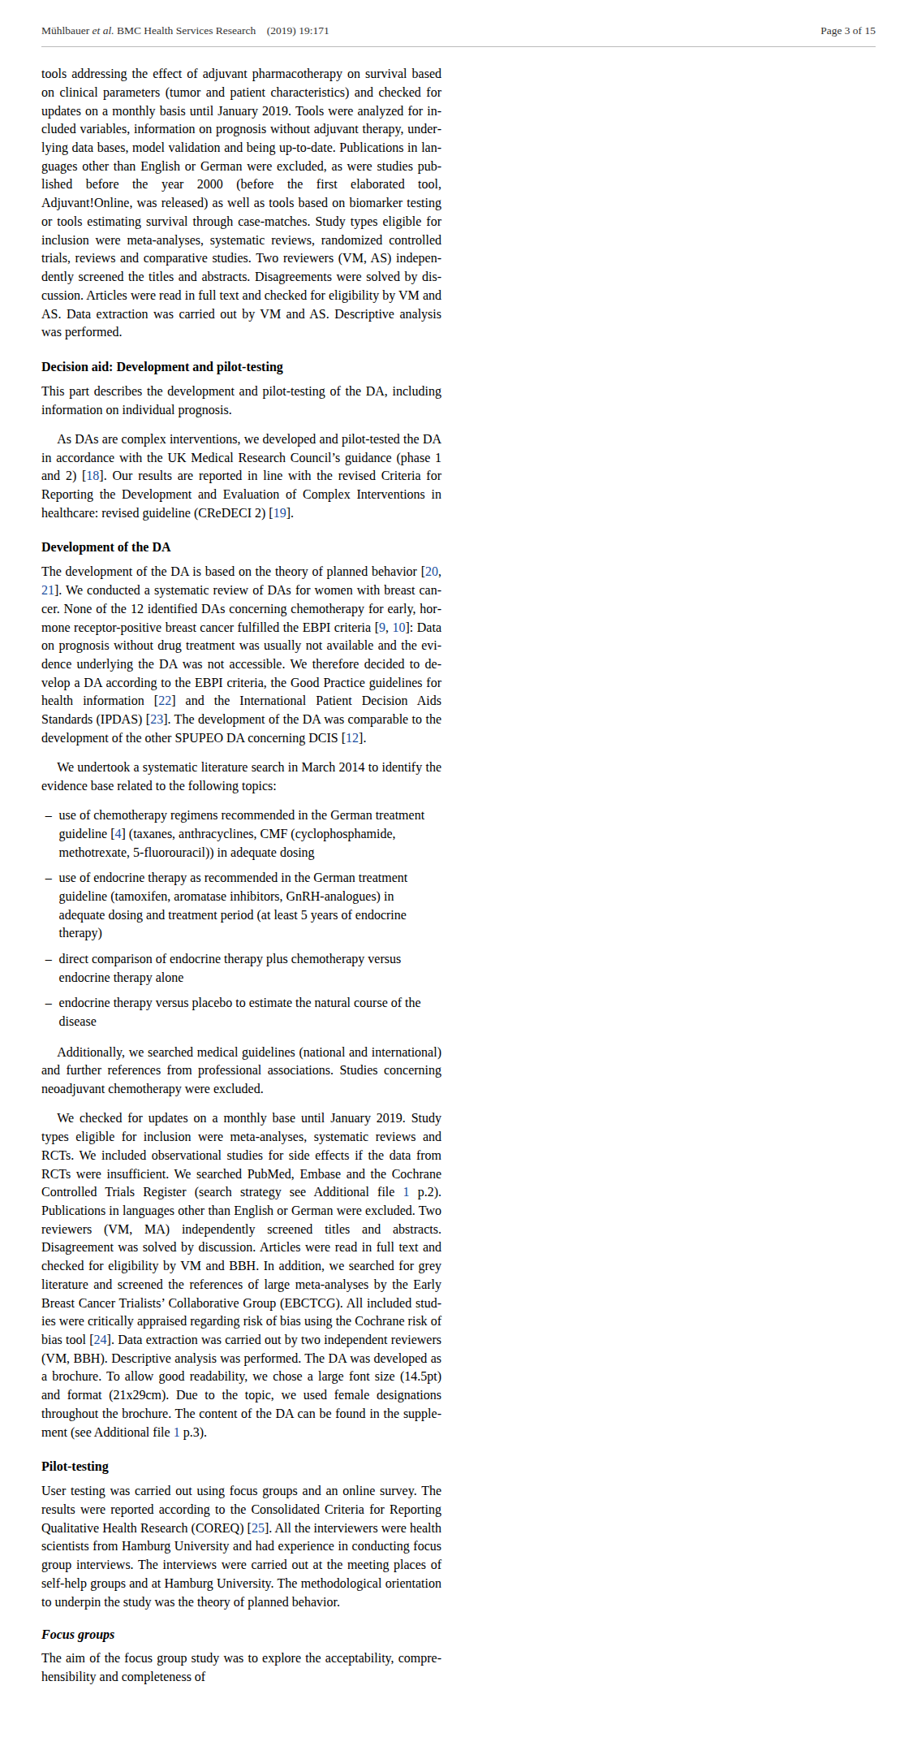Mühlbauer et al. BMC Health Services Research (2019) 19:171
Page 3 of 15
tools addressing the effect of adjuvant pharmacotherapy on survival based on clinical parameters (tumor and patient characteristics) and checked for updates on a monthly basis until January 2019. Tools were analyzed for included variables, information on prognosis without adjuvant therapy, underlying data bases, model validation and being up-to-date. Publications in languages other than English or German were excluded, as were studies published before the year 2000 (before the first elaborated tool, Adjuvant!Online, was released) as well as tools based on biomarker testing or tools estimating survival through case-matches. Study types eligible for inclusion were meta-analyses, systematic reviews, randomized controlled trials, reviews and comparative studies. Two reviewers (VM, AS) independently screened the titles and abstracts. Disagreements were solved by discussion. Articles were read in full text and checked for eligibility by VM and AS. Data extraction was carried out by VM and AS. Descriptive analysis was performed.
Decision aid: Development and pilot-testing
This part describes the development and pilot-testing of the DA, including information on individual prognosis.
As DAs are complex interventions, we developed and pilot-tested the DA in accordance with the UK Medical Research Council’s guidance (phase 1 and 2) [18]. Our results are reported in line with the revised Criteria for Reporting the Development and Evaluation of Complex Interventions in healthcare: revised guideline (CReDECI 2) [19].
Development of the DA
The development of the DA is based on the theory of planned behavior [20, 21]. We conducted a systematic review of DAs for women with breast cancer. None of the 12 identified DAs concerning chemotherapy for early, hormone receptor-positive breast cancer fulfilled the EBPI criteria [9, 10]: Data on prognosis without drug treatment was usually not available and the evidence underlying the DA was not accessible. We therefore decided to develop a DA according to the EBPI criteria, the Good Practice guidelines for health information [22] and the International Patient Decision Aids Standards (IPDAS) [23]. The development of the DA was comparable to the development of the other SPUPEO DA concerning DCIS [12].
We undertook a systematic literature search in March 2014 to identify the evidence base related to the following topics:
use of chemotherapy regimens recommended in the German treatment guideline [4] (taxanes, anthracyclines, CMF (cyclophosphamide, methotrexate, 5-fluorouracil)) in adequate dosing
use of endocrine therapy as recommended in the German treatment guideline (tamoxifen, aromatase inhibitors, GnRH-analogues) in adequate dosing and treatment period (at least 5 years of endocrine therapy)
direct comparison of endocrine therapy plus chemotherapy versus endocrine therapy alone
endocrine therapy versus placebo to estimate the natural course of the disease
Additionally, we searched medical guidelines (national and international) and further references from professional associations. Studies concerning neoadjuvant chemotherapy were excluded.
We checked for updates on a monthly base until January 2019. Study types eligible for inclusion were meta-analyses, systematic reviews and RCTs. We included observational studies for side effects if the data from RCTs were insufficient. We searched PubMed, Embase and the Cochrane Controlled Trials Register (search strategy see Additional file 1 p.2). Publications in languages other than English or German were excluded. Two reviewers (VM, MA) independently screened titles and abstracts. Disagreement was solved by discussion. Articles were read in full text and checked for eligibility by VM and BBH. In addition, we searched for grey literature and screened the references of large meta-analyses by the Early Breast Cancer Trialists’ Collaborative Group (EBCTCG). All included studies were critically appraised regarding risk of bias using the Cochrane risk of bias tool [24]. Data extraction was carried out by two independent reviewers (VM, BBH). Descriptive analysis was performed. The DA was developed as a brochure. To allow good readability, we chose a large font size (14.5pt) and format (21x29cm). Due to the topic, we used female designations throughout the brochure. The content of the DA can be found in the supplement (see Additional file 1 p.3).
Pilot-testing
User testing was carried out using focus groups and an online survey. The results were reported according to the Consolidated Criteria for Reporting Qualitative Health Research (COREQ) [25]. All the interviewers were health scientists from Hamburg University and had experience in conducting focus group interviews. The interviews were carried out at the meeting places of self-help groups and at Hamburg University. The methodological orientation to underpin the study was the theory of planned behavior.
Focus groups
The aim of the focus group study was to explore the acceptability, comprehensibility and completeness of